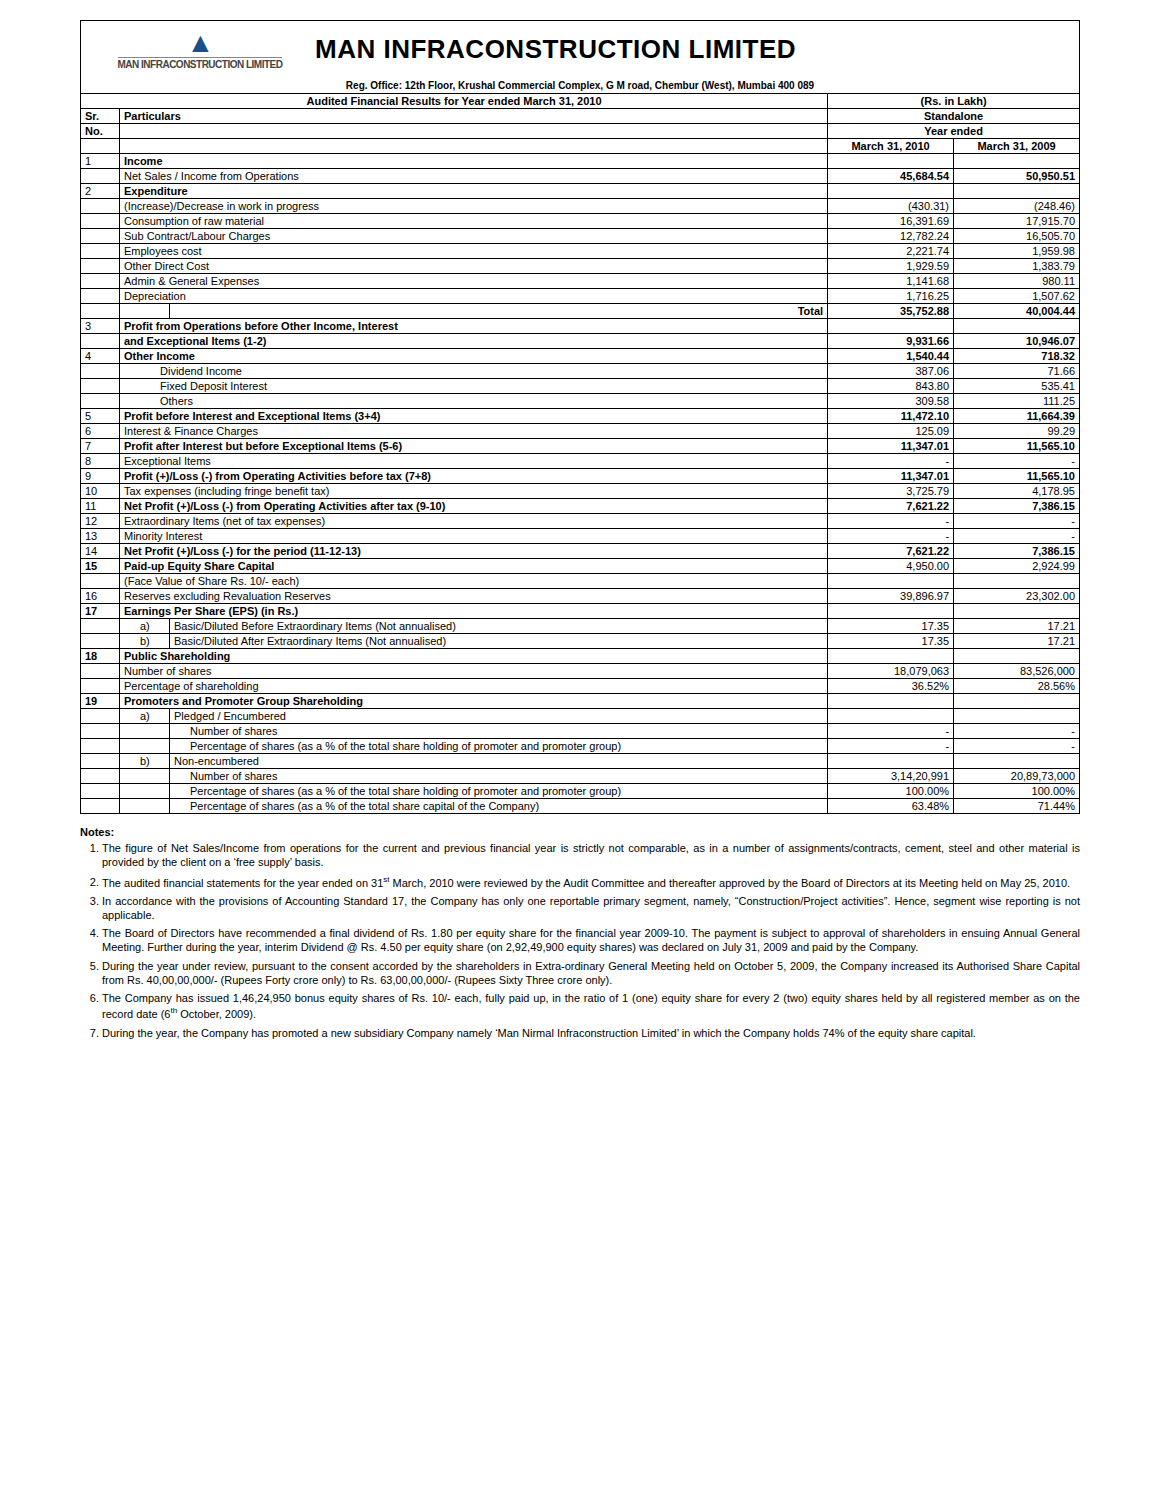▲
MAN INFRACONSTRUCTION LIMITED
MAN INFRACONSTRUCTION LIMITED
Reg. Office: 12th Floor, Krushal Commercial Complex, G M road, Chembur (West), Mumbai 400 089
| Audited Financial Results for Year ended March 31, 2010 | (Rs. in Lakh) |
| Sr. | Particulars | Standalone |
| No. | | Year ended |
| | | March 31, 2010 | March 31, 2009 |
| 1 | Income | | |
| | Net Sales / Income from Operations | 45,684.54 | 50,950.51 |
| 2 | Expenditure | | |
| | (Increase)/Decrease in work in progress | (430.31) | (248.46) |
| | Consumption of raw material | 16,391.69 | 17,915.70 |
| | Sub Contract/Labour Charges | 12,782.24 | 16,505.70 |
| | Employees cost | 2,221.74 | 1,959.98 |
| | Other Direct Cost | 1,929.59 | 1,383.79 |
| | Admin & General Expenses | 1,141.68 | 980.11 |
| | Depreciation | 1,716.25 | 1,507.62 |
| | | Total | 35,752.88 | 40,004.44 |
| 3 | Profit from Operations before Other Income, Interest | | |
| | and Exceptional Items (1-2) | 9,931.66 | 10,946.07 |
| 4 | Other Income | 1,540.44 | 718.32 |
| | Dividend Income | 387.06 | 71.66 |
| | Fixed Deposit Interest | 843.80 | 535.41 |
| | Others | 309.58 | 111.25 |
| 5 | Profit before Interest and Exceptional Items (3+4) | 11,472.10 | 11,664.39 |
| 6 | Interest & Finance Charges | 125.09 | 99.29 |
| 7 | Profit after Interest but before Exceptional Items (5-6) | 11,347.01 | 11,565.10 |
| 8 | Exceptional Items | - | - |
| 9 | Profit (+)/Loss (-) from Operating Activities before tax (7+8) | 11,347.01 | 11,565.10 |
| 10 | Tax expenses (including fringe benefit tax) | 3,725.79 | 4,178.95 |
| 11 | Net Profit (+)/Loss (-) from Operating Activities after tax (9-10) | 7,621.22 | 7,386.15 |
| 12 | Extraordinary Items (net of tax expenses) | - | - |
| 13 | Minority Interest | - | - |
| 14 | Net Profit (+)/Loss (-) for the period (11-12-13) | 7,621.22 | 7,386.15 |
| 15 | Paid-up Equity Share Capital | 4,950.00 | 2,924.99 |
| | (Face Value of Share Rs. 10/- each) | | |
| 16 | Reserves excluding Revaluation Reserves | 39,896.97 | 23,302.00 |
| 17 | Earnings Per Share (EPS) (in Rs.) | | |
| | a) | Basic/Diluted Before Extraordinary Items (Not annualised) | 17.35 | 17.21 |
| | b) | Basic/Diluted After Extraordinary Items (Not annualised) | 17.35 | 17.21 |
| 18 | Public Shareholding | | |
| | Number of shares | 18,079,063 | 83,526,000 |
| | Percentage of shareholding | 36.52% | 28.56% |
| 19 | Promoters and Promoter Group Shareholding | | |
| | a) | Pledged / Encumbered | | |
| | | Number of shares | - | - |
| | | Percentage of shares (as a % of the total share holding of promoter and promoter group) | - | - |
| | b) | Non-encumbered | | |
| | | Number of shares | 3,14,20,991 | 20,89,73,000 |
| | | Percentage of shares (as a % of the total share holding of promoter and promoter group) | 100.00% | 100.00% |
| | | Percentage of shares (as a % of the total share capital of the Company) | 63.48% | 71.44% |
Notes:
The figure of Net Sales/Income from operations for the current and previous financial year is strictly not comparable, as in a number of assignments/contracts, cement, steel and other material is provided by the client on a ‘free supply’ basis.
The audited financial statements for the year ended on 31st March, 2010 were reviewed by the Audit Committee and thereafter approved by the Board of Directors at its Meeting held on May 25, 2010.
In accordance with the provisions of Accounting Standard 17, the Company has only one reportable primary segment, namely, “Construction/Project activities”. Hence, segment wise reporting is not applicable.
The Board of Directors have recommended a final dividend of Rs. 1.80 per equity share for the financial year 2009-10. The payment is subject to approval of shareholders in ensuing Annual General Meeting. Further during the year, interim Dividend @ Rs. 4.50 per equity share (on 2,92,49,900 equity shares) was declared on July 31, 2009 and paid by the Company.
During the year under review, pursuant to the consent accorded by the shareholders in Extra-ordinary General Meeting held on October 5, 2009, the Company increased its Authorised Share Capital from Rs. 40,00,00,000/- (Rupees Forty crore only) to Rs. 63,00,00,000/- (Rupees Sixty Three crore only).
The Company has issued 1,46,24,950 bonus equity shares of Rs. 10/- each, fully paid up, in the ratio of 1 (one) equity share for every 2 (two) equity shares held by all registered member as on the record date (6th October, 2009).
During the year, the Company has promoted a new subsidiary Company namely ‘Man Nirmal Infraconstruction Limited’ in which the Company holds 74% of the equity share capital.